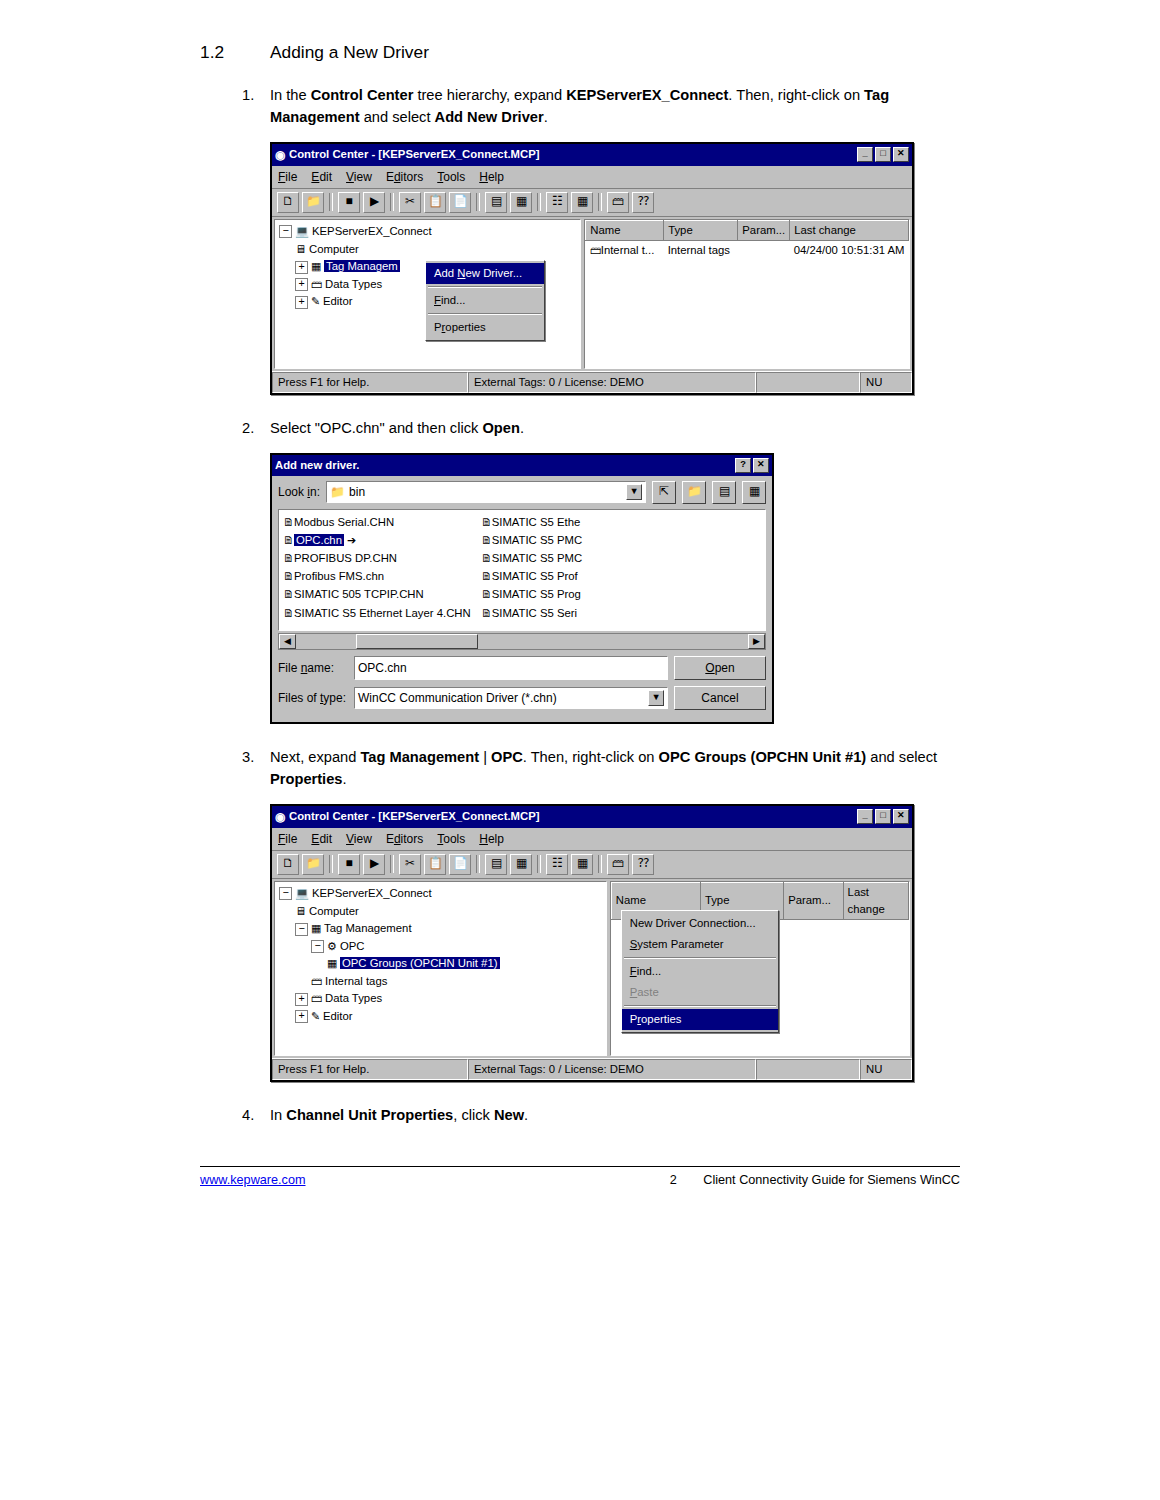1.2 Adding a New Driver
In the Control Center tree hierarchy, expand KEPServerEX_Connect. Then, right-click on Tag Management and select Add New Driver.
◉ Control Center - [KEPServerEX_Connect.MCP] _□✕
File Edit View Editors Tools Help
🗋
📁
■
▶
✂
📋
📄
▤
▦
☷
▦
🗃
⁇
−💻KEPServerEX_Connect
🖥Computer
+▦Tag Managem
+🗃Data Types
+✎Editor
Add New Driver...
Find...
Properties
➔
| Name | Type | Param... | Last change |
| --- | --- | --- | --- |
| 🗃 Internal t... | Internal tags | | 04/24/00 10:51:31 AM |
Press F1 for Help.
External Tags: 0 / License: DEMO
NU
Select "OPC.chn" and then click Open.
Add new driver. ?✕
Look in:
📁bin▼
⇱
📁
▤
▦
🗎Modbus Serial.CHN
🗎OPC.chn ➔
🗎PROFIBUS DP.CHN
🗎Profibus FMS.chn
🗎SIMATIC 505 TCPIP.CHN
🗎SIMATIC S5 Ethernet Layer 4.CHN
🗎SIMATIC S5 Ethe
🗎SIMATIC S5 PMC
🗎SIMATIC S5 PMC
🗎SIMATIC S5 Prof
🗎SIMATIC S5 Prog
🗎SIMATIC S5 Seri
◀
▶
File name:
OPC.chn
Open
Files of type:
WinCC Communication Driver (*.chn)▼
Cancel
Next, expand Tag Management | OPC. Then, right-click on OPC Groups (OPCHN Unit #1) and select Properties.
◉ Control Center - [KEPServerEX_Connect.MCP] _□✕
File Edit View Editors Tools Help
🗋
📁
■
▶
✂
📋
📄
▤
▦
☷
▦
🗃
⁇
−💻KEPServerEX_Connect
🖥Computer
−▦Tag Management
−⚙OPC
▦OPC Groups (OPCHN Unit #1)
🗃Internal tags
+🗃Data Types
+✎Editor
| Name | Type | Param... | Last change |
| --- | --- | --- | --- |
New Driver Connection...
System Parameter
Find...
Paste
Properties
➔
Press F1 for Help.
External Tags: 0 / License: DEMO
NU
In Channel Unit Properties, click New.
www.kepware.com
2
Client Connectivity Guide for Siemens WinCC